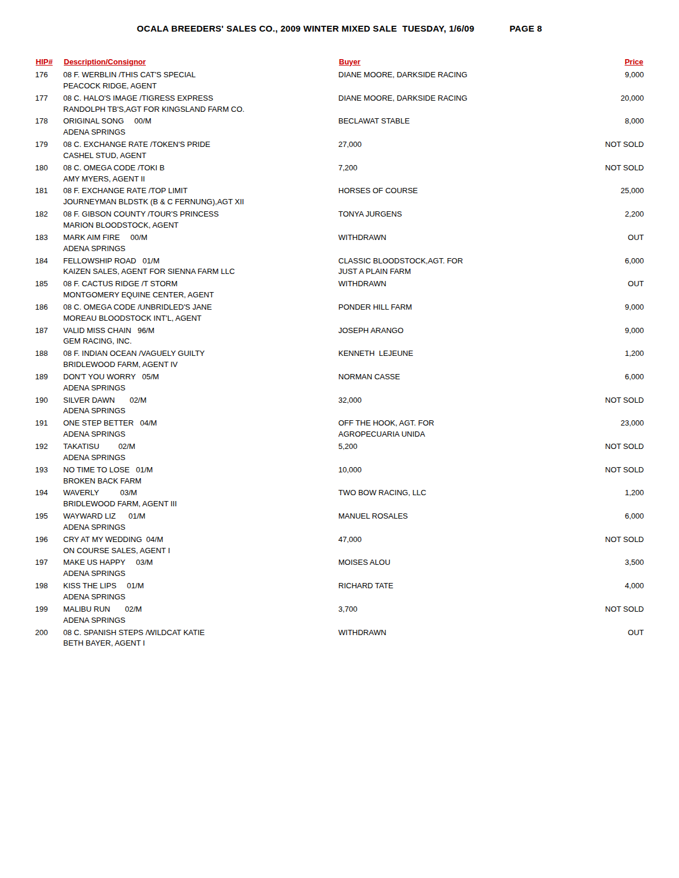OCALA BREEDERS' SALES CO., 2009 WINTER MIXED SALE TUESDAY, 1/6/09PAGE 8
| HIP# | Description/Consignor | Buyer | Price |
| --- | --- | --- | --- |
| 176 | 08 F. WERBLIN /THIS CAT'S SPECIAL | DIANE MOORE, DARKSIDE RACING | 9,000 |
| | PEACOCK RIDGE, AGENT | | |
| 177 | 08 C. HALO'S IMAGE /TIGRESS EXPRESS | DIANE MOORE, DARKSIDE RACING | 20,000 |
| | RANDOLPH TB'S,AGT FOR KINGSLAND FARM CO. | | |
| 178 | ORIGINAL SONG 00/M | BECLAWAT STABLE | 8,000 |
| | ADENA SPRINGS | | |
| 179 | 08 C. EXCHANGE RATE /TOKEN'S PRIDE | 27,000 | NOT SOLD |
| | CASHEL STUD, AGENT | | |
| 180 | 08 C. OMEGA CODE /TOKI B | 7,200 | NOT SOLD |
| | AMY MYERS, AGENT II | | |
| 181 | 08 F. EXCHANGE RATE /TOP LIMIT | HORSES OF COURSE | 25,000 |
| | JOURNEYMAN BLDSTK (B & C FERNUNG),AGT XII | | |
| 182 | 08 F. GIBSON COUNTY /TOUR'S PRINCESS | TONYA JURGENS | 2,200 |
| | MARION BLOODSTOCK, AGENT | | |
| 183 | MARK AIM FIRE 00/M | WITHDRAWN | OUT |
| | ADENA SPRINGS | | |
| 184 | FELLOWSHIP ROAD 01/M | CLASSIC BLOODSTOCK,AGT. FOR | 6,000 |
| | KAIZEN SALES, AGENT FOR SIENNA FARM LLC | JUST A PLAIN FARM | |
| 185 | 08 F. CACTUS RIDGE /T STORM | WITHDRAWN | OUT |
| | MONTGOMERY EQUINE CENTER, AGENT | | |
| 186 | 08 C. OMEGA CODE /UNBRIDLED'S JANE | PONDER HILL FARM | 9,000 |
| | MOREAU BLOODSTOCK INT'L, AGENT | | |
| 187 | VALID MISS CHAIN 96/M | JOSEPH ARANGO | 9,000 |
| | GEM RACING, INC. | | |
| 188 | 08 F. INDIAN OCEAN /VAGUELY GUILTY | KENNETH LEJEUNE | 1,200 |
| | BRIDLEWOOD FARM, AGENT IV | | |
| 189 | DON'T YOU WORRY 05/M | NORMAN CASSE | 6,000 |
| | ADENA SPRINGS | | |
| 190 | SILVER DAWN 02/M | 32,000 | NOT SOLD |
| | ADENA SPRINGS | | |
| 191 | ONE STEP BETTER 04/M | OFF THE HOOK, AGT. FOR | 23,000 |
| | ADENA SPRINGS | AGROPECUARIA UNIDA | |
| 192 | TAKATISU 02/M | 5,200 | NOT SOLD |
| | ADENA SPRINGS | | |
| 193 | NO TIME TO LOSE 01/M | 10,000 | NOT SOLD |
| | BROKEN BACK FARM | | |
| 194 | WAVERLY 03/M | TWO BOW RACING, LLC | 1,200 |
| | BRIDLEWOOD FARM, AGENT III | | |
| 195 | WAYWARD LIZ 01/M | MANUEL ROSALES | 6,000 |
| | ADENA SPRINGS | | |
| 196 | CRY AT MY WEDDING 04/M | 47,000 | NOT SOLD |
| | ON COURSE SALES, AGENT I | | |
| 197 | MAKE US HAPPY 03/M | MOISES ALOU | 3,500 |
| | ADENA SPRINGS | | |
| 198 | KISS THE LIPS 01/M | RICHARD TATE | 4,000 |
| | ADENA SPRINGS | | |
| 199 | MALIBU RUN 02/M | 3,700 | NOT SOLD |
| | ADENA SPRINGS | | |
| 200 | 08 C. SPANISH STEPS /WILDCAT KATIE | WITHDRAWN | OUT |
| | BETH BAYER, AGENT I | | |